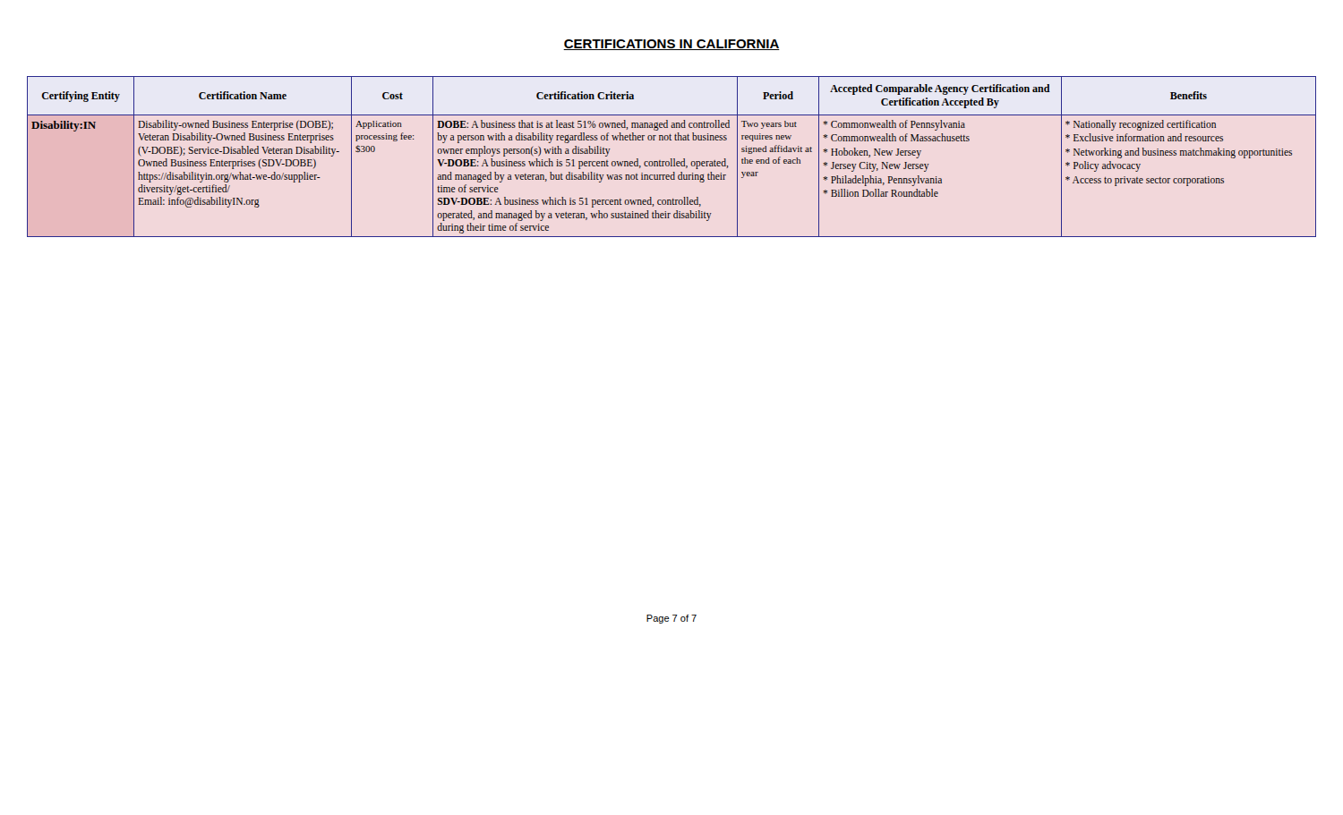CERTIFICATIONS IN CALIFORNIA
| Certifying Entity | Certification Name | Cost | Certification Criteria | Period | Accepted Comparable Agency Certification and Certification Accepted By | Benefits |
| --- | --- | --- | --- | --- | --- | --- |
| Disability:IN | Disability-owned Business Enterprise (DOBE); Veteran Disability-Owned Business Enterprises (V-DOBE); Service-Disabled Veteran Disability-Owned Business Enterprises (SDV-DOBE) https://disabilityin.org/what-we-do/supplier-diversity/get-certified/ Email: info@disabilityIN.org | Application processing fee: $300 | DOBE : A business that is at least 51% owned, managed and controlled by a person with a disability regardless of whether or not that business owner employs person(s) with a disability V-DOBE : A business which is 51 percent owned, controlled, operated, and managed by a veteran, but disability was not incurred during their time of service SDV-DOBE : A business which is 51 percent owned, controlled, operated, and managed by a veteran, who sustained their disability during their time of service | Two years but requires new signed affidavit at the end of each year | * Commonwealth of Pennsylvania * Commonwealth of Massachusetts * Hoboken, New Jersey * Jersey City, New Jersey * Philadelphia, Pennsylvania * Billion Dollar Roundtable | * Nationally recognized certification * Exclusive information and resources * Networking and business matchmaking opportunities * Policy advocacy * Access to private sector corporations |
Page 7 of 7